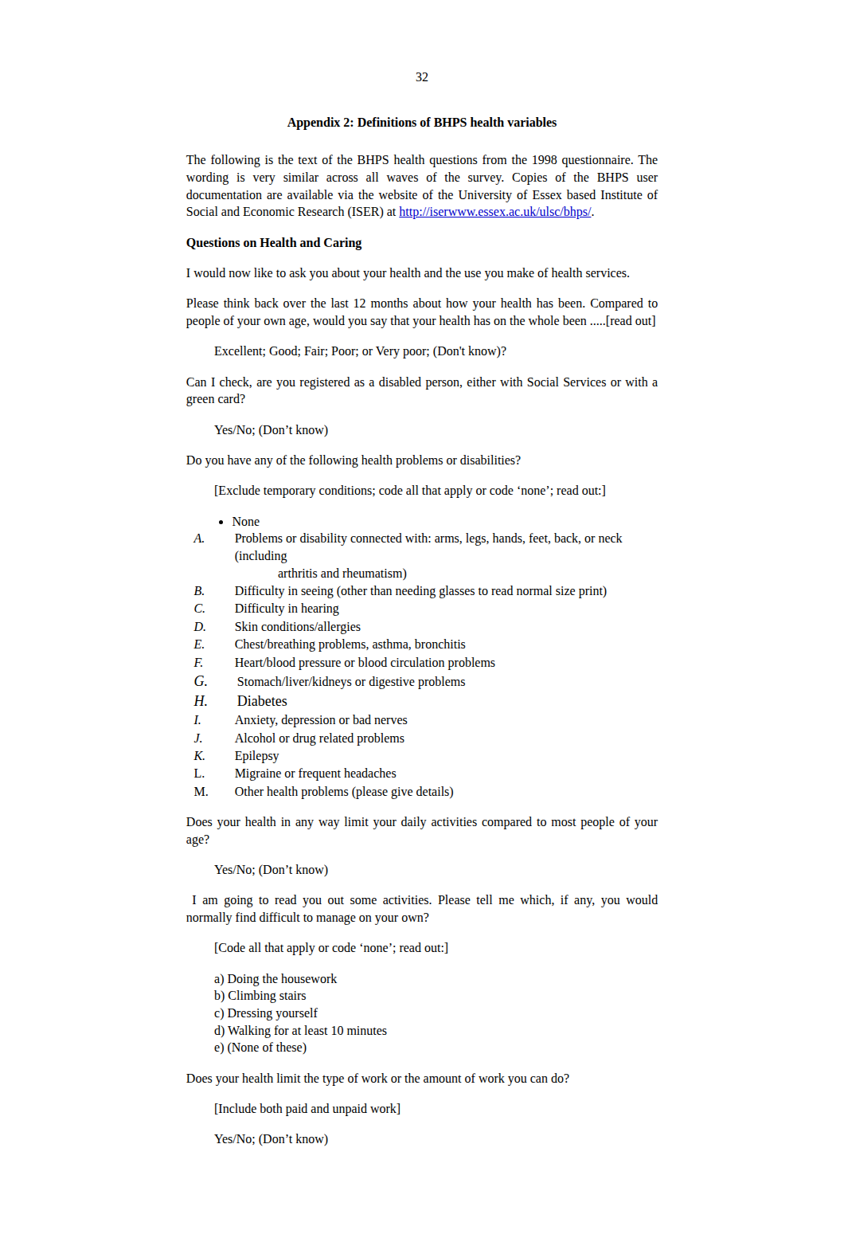32
Appendix 2: Definitions of BHPS health variables
The following is the text of the BHPS health questions from the 1998 questionnaire. The wording is very similar across all waves of the survey. Copies of the BHPS user documentation are available via the website of the University of Essex based Institute of Social and Economic Research (ISER) at http://iserwww.essex.ac.uk/ulsc/bhps/.
Questions on Health and Caring
I would now like to ask you about your health and the use you make of health services.
Please think back over the last 12 months about how your health has been. Compared to people of your own age, would you say that your health has on the whole been .....[read out]
Excellent; Good; Fair; Poor; or Very poor; (Don't know)?
Can I check, are you registered as a disabled person, either with Social Services or with a green card?
Yes/No; (Don’t know)
Do you have any of the following health problems or disabilities?
[Exclude temporary conditions; code all that apply or code ‘none’; read out:]
None
A. Problems or disability connected with: arms, legs, hands, feet, back, or neck (includingarthritis and rheumatism)
B. Difficulty in seeing (other than needing glasses to read normal size print)
C. Difficulty in hearing
D. Skin conditions/allergies
E. Chest/breathing problems, asthma, bronchitis
F. Heart/blood pressure or blood circulation problems
G. Stomach/liver/kidneys or digestive problems
H. Diabetes
I. Anxiety, depression or bad nerves
J. Alcohol or drug related problems
K. Epilepsy
L. Migraine or frequent headaches
M. Other health problems (please give details)
Does your health in any way limit your daily activities compared to most people of your age?
Yes/No; (Don’t know)
I am going to read you out some activities. Please tell me which, if any, you would normally find difficult to manage on your own?
[Code all that apply or code ‘none’; read out:]
a) Doing the housework
b) Climbing stairs
c) Dressing yourself
d) Walking for at least 10 minutes
e) (None of these)
Does your health limit the type of work or the amount of work you can do?
[Include both paid and unpaid work]
Yes/No; (Don’t know)